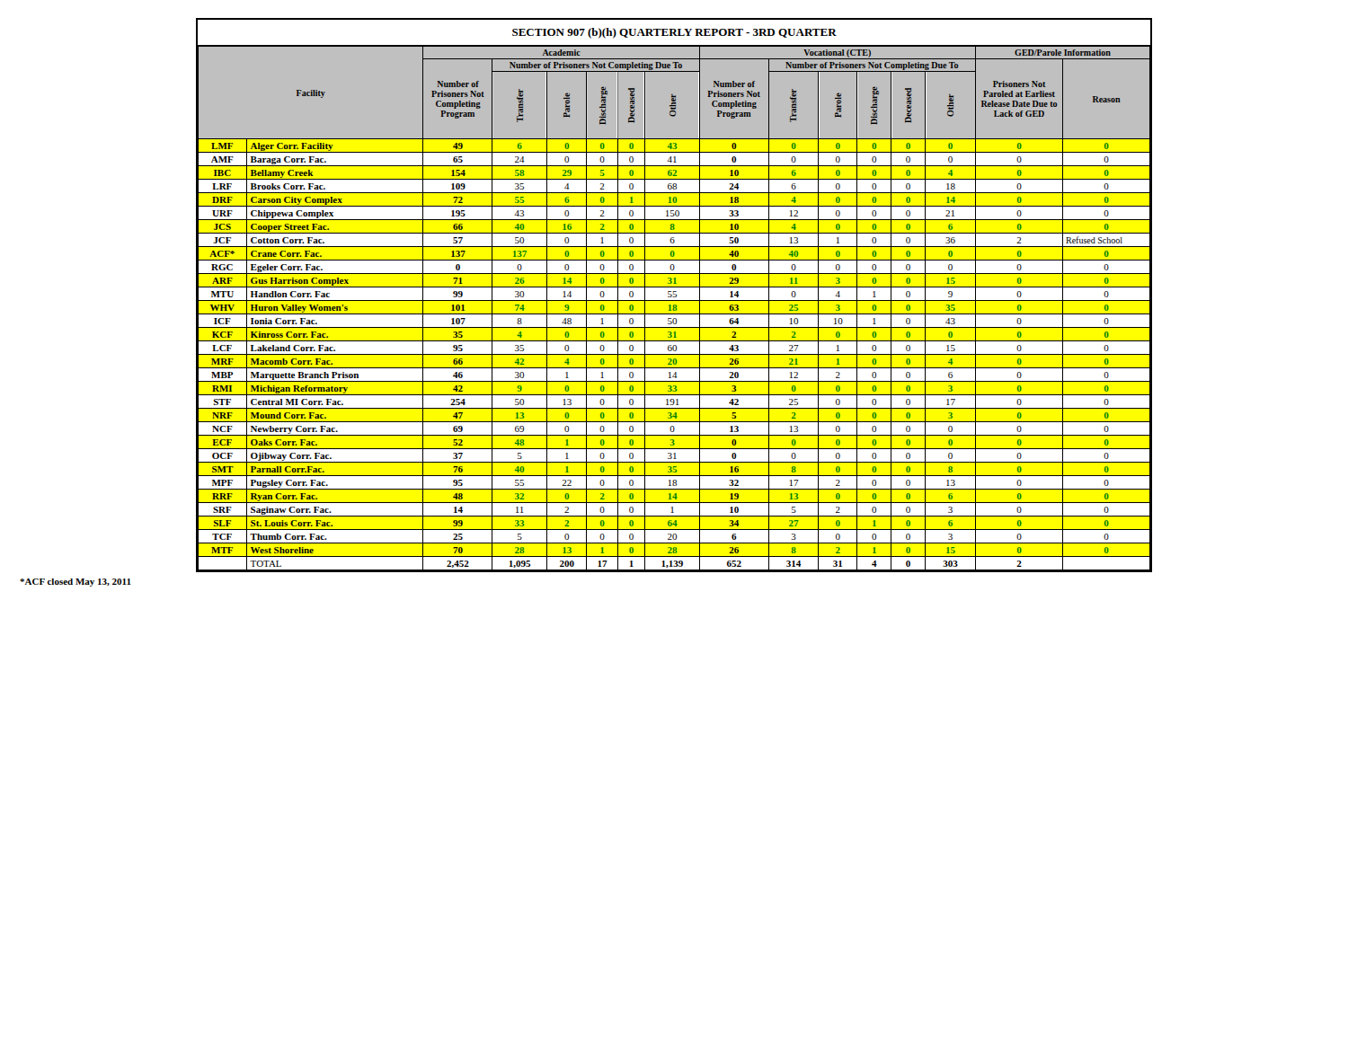SECTION 907 (b)(h) QUARTERLY REPORT - 3RD QUARTER
| Facility | Academic | Vocational (CTE) | GED/Parole Information |
| --- | --- | --- | --- |
| Number of Prisoners Not Completing Program | Number of Prisoners Not Completing Due To | Number of Prisoners Not Completing Program | Number of Prisoners Not Completing Due To | Prisoners Not Paroled at Earliest Release Date Due to Lack of GED | Reason |
| Transfer | Parole | Discharge | Deceased | Other | Transfer | Parole | Discharge | Deceased | Other |
| LMF | Alger Corr. Facility | 49 | 6 | 0 | 0 | 0 | 43 | 0 | 0 | 0 | 0 | 0 | 0 | 0 | 0 |
| AMF | Baraga Corr. Fac. | 65 | 24 | 0 | 0 | 0 | 41 | 0 | 0 | 0 | 0 | 0 | 0 | 0 | 0 |
| IBC | Bellamy Creek | 154 | 58 | 29 | 5 | 0 | 62 | 10 | 6 | 0 | 0 | 0 | 4 | 0 | 0 |
| LRF | Brooks Corr. Fac. | 109 | 35 | 4 | 2 | 0 | 68 | 24 | 6 | 0 | 0 | 0 | 18 | 0 | 0 |
| DRF | Carson City Complex | 72 | 55 | 6 | 0 | 1 | 10 | 18 | 4 | 0 | 0 | 0 | 14 | 0 | 0 |
| URF | Chippewa Complex | 195 | 43 | 0 | 2 | 0 | 150 | 33 | 12 | 0 | 0 | 0 | 21 | 0 | 0 |
| JCS | Cooper Street Fac. | 66 | 40 | 16 | 2 | 0 | 8 | 10 | 4 | 0 | 0 | 0 | 6 | 0 | 0 |
| JCF | Cotton Corr. Fac. | 57 | 50 | 0 | 1 | 0 | 6 | 50 | 13 | 1 | 0 | 0 | 36 | 2 | Refused School |
| ACF* | Crane Corr. Fac. | 137 | 137 | 0 | 0 | 0 | 0 | 40 | 40 | 0 | 0 | 0 | 0 | 0 | 0 |
| RGC | Egeler Corr. Fac. | 0 | 0 | 0 | 0 | 0 | 0 | 0 | 0 | 0 | 0 | 0 | 0 | 0 | 0 |
| ARF | Gus Harrison Complex | 71 | 26 | 14 | 0 | 0 | 31 | 29 | 11 | 3 | 0 | 0 | 15 | 0 | 0 |
| MTU | Handlon Corr. Fac | 99 | 30 | 14 | 0 | 0 | 55 | 14 | 0 | 4 | 1 | 0 | 9 | 0 | 0 |
| WHV | Huron Valley Women's | 101 | 74 | 9 | 0 | 0 | 18 | 63 | 25 | 3 | 0 | 0 | 35 | 0 | 0 |
| ICF | Ionia Corr. Fac. | 107 | 8 | 48 | 1 | 0 | 50 | 64 | 10 | 10 | 1 | 0 | 43 | 0 | 0 |
| KCF | Kinross Corr. Fac. | 35 | 4 | 0 | 0 | 0 | 31 | 2 | 2 | 0 | 0 | 0 | 0 | 0 | 0 |
| LCF | Lakeland Corr. Fac. | 95 | 35 | 0 | 0 | 0 | 60 | 43 | 27 | 1 | 0 | 0 | 15 | 0 | 0 |
| MRF | Macomb Corr. Fac. | 66 | 42 | 4 | 0 | 0 | 20 | 26 | 21 | 1 | 0 | 0 | 4 | 0 | 0 |
| MBP | Marquette Branch Prison | 46 | 30 | 1 | 1 | 0 | 14 | 20 | 12 | 2 | 0 | 0 | 6 | 0 | 0 |
| RMI | Michigan Reformatory | 42 | 9 | 0 | 0 | 0 | 33 | 3 | 0 | 0 | 0 | 0 | 3 | 0 | 0 |
| STF | Central MI Corr. Fac. | 254 | 50 | 13 | 0 | 0 | 191 | 42 | 25 | 0 | 0 | 0 | 17 | 0 | 0 |
| NRF | Mound Corr. Fac. | 47 | 13 | 0 | 0 | 0 | 34 | 5 | 2 | 0 | 0 | 0 | 3 | 0 | 0 |
| NCF | Newberry Corr. Fac. | 69 | 69 | 0 | 0 | 0 | 0 | 13 | 13 | 0 | 0 | 0 | 0 | 0 | 0 |
| ECF | Oaks Corr. Fac. | 52 | 48 | 1 | 0 | 0 | 3 | 0 | 0 | 0 | 0 | 0 | 0 | 0 | 0 |
| OCF | Ojibway Corr. Fac. | 37 | 5 | 1 | 0 | 0 | 31 | 0 | 0 | 0 | 0 | 0 | 0 | 0 | 0 |
| SMT | Parnall Corr.Fac. | 76 | 40 | 1 | 0 | 0 | 35 | 16 | 8 | 0 | 0 | 0 | 8 | 0 | 0 |
| MPF | Pugsley Corr. Fac. | 95 | 55 | 22 | 0 | 0 | 18 | 32 | 17 | 2 | 0 | 0 | 13 | 0 | 0 |
| RRF | Ryan Corr. Fac. | 48 | 32 | 0 | 2 | 0 | 14 | 19 | 13 | 0 | 0 | 0 | 6 | 0 | 0 |
| SRF | Saginaw Corr. Fac. | 14 | 11 | 2 | 0 | 0 | 1 | 10 | 5 | 2 | 0 | 0 | 3 | 0 | 0 |
| SLF | St. Louis Corr. Fac. | 99 | 33 | 2 | 0 | 0 | 64 | 34 | 27 | 0 | 1 | 0 | 6 | 0 | 0 |
| TCF | Thumb Corr. Fac. | 25 | 5 | 0 | 0 | 0 | 20 | 6 | 3 | 0 | 0 | 0 | 3 | 0 | 0 |
| MTF | West Shoreline | 70 | 28 | 13 | 1 | 0 | 28 | 26 | 8 | 2 | 1 | 0 | 15 | 0 | 0 |
| | TOTAL | 2,452 | 1,095 | 200 | 17 | 1 | 1,139 | 652 | 314 | 31 | 4 | 0 | 303 | 2 | |
*ACF closed May 13, 2011